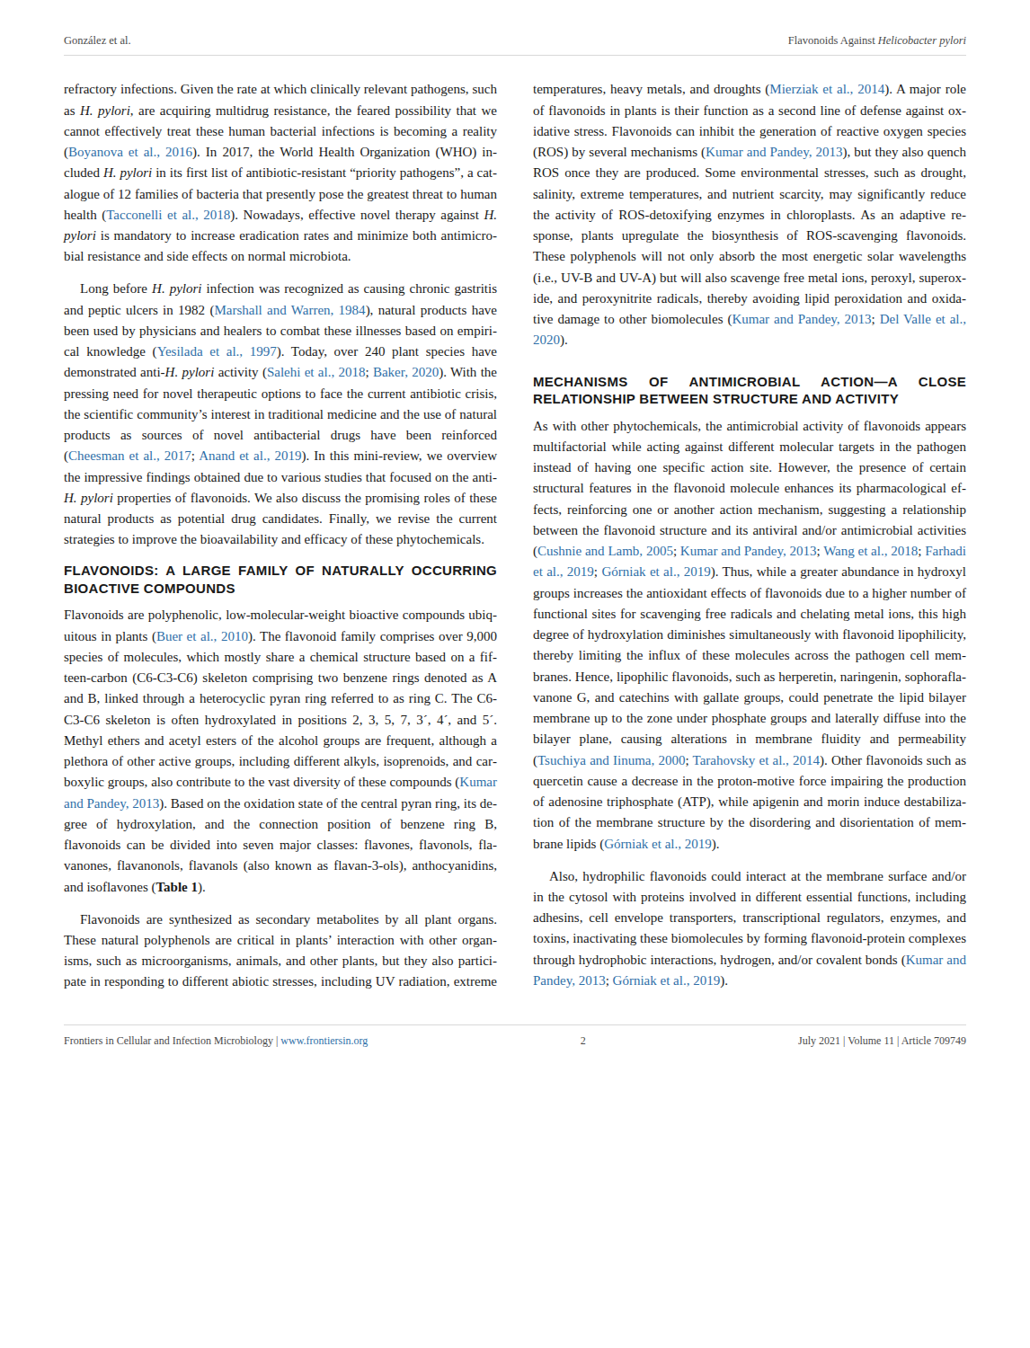González et al. Flavonoids Against Helicobacter pylori
refractory infections. Given the rate at which clinically relevant pathogens, such as H. pylori, are acquiring multidrug resistance, the feared possibility that we cannot effectively treat these human bacterial infections is becoming a reality (Boyanova et al., 2016). In 2017, the World Health Organization (WHO) included H. pylori in its first list of antibiotic-resistant “priority pathogens”, a catalogue of 12 families of bacteria that presently pose the greatest threat to human health (Tacconelli et al., 2018). Nowadays, effective novel therapy against H. pylori is mandatory to increase eradication rates and minimize both antimicrobial resistance and side effects on normal microbiota.
Long before H. pylori infection was recognized as causing chronic gastritis and peptic ulcers in 1982 (Marshall and Warren, 1984), natural products have been used by physicians and healers to combat these illnesses based on empirical knowledge (Yesilada et al., 1997). Today, over 240 plant species have demonstrated anti-H. pylori activity (Salehi et al., 2018; Baker, 2020). With the pressing need for novel therapeutic options to face the current antibiotic crisis, the scientific community’s interest in traditional medicine and the use of natural products as sources of novel antibacterial drugs have been reinforced (Cheesman et al., 2017; Anand et al., 2019). In this mini-review, we overview the impressive findings obtained due to various studies that focused on the anti-H. pylori properties of flavonoids. We also discuss the promising roles of these natural products as potential drug candidates. Finally, we revise the current strategies to improve the bioavailability and efficacy of these phytochemicals.
Flavonoids: A Large Family of Naturally Occurring Bioactive Compounds
Flavonoids are polyphenolic, low-molecular-weight bioactive compounds ubiquitous in plants (Buer et al., 2010). The flavonoid family comprises over 9,000 species of molecules, which mostly share a chemical structure based on a fifteen-carbon (C6-C3-C6) skeleton comprising two benzene rings denoted as A and B, linked through a heterocyclic pyran ring referred to as ring C. The C6-C3-C6 skeleton is often hydroxylated in positions 2, 3, 5, 7, 3´, 4´, and 5´. Methyl ethers and acetyl esters of the alcohol groups are frequent, although a plethora of other active groups, including different alkyls, isoprenoids, and carboxylic groups, also contribute to the vast diversity of these compounds (Kumar and Pandey, 2013). Based on the oxidation state of the central pyran ring, its degree of hydroxylation, and the connection position of benzene ring B, flavonoids can be divided into seven major classes: flavones, flavonols, flavanones, flavanonols, flavanols (also known as flavan-3-ols), anthocyanidins, and isoflavones (Table 1).
Flavonoids are synthesized as secondary metabolites by all plant organs. These natural polyphenols are critical in plants’ interaction with other organisms, such as microorganisms, animals, and other plants, but they also participate in responding to different abiotic stresses, including UV radiation, extreme temperatures, heavy metals, and droughts (Mierziak et al., 2014). A major role of flavonoids in plants is their function as a second line of defense against oxidative stress. Flavonoids can inhibit the generation of reactive oxygen species (ROS) by several mechanisms (Kumar and Pandey, 2013), but they also quench ROS once they are produced. Some environmental stresses, such as drought, salinity, extreme temperatures, and nutrient scarcity, may significantly reduce the activity of ROS-detoxifying enzymes in chloroplasts. As an adaptive response, plants upregulate the biosynthesis of ROS-scavenging flavonoids. These polyphenols will not only absorb the most energetic solar wavelengths (i.e., UV-B and UV-A) but will also scavenge free metal ions, peroxyl, superoxide, and peroxynitrite radicals, thereby avoiding lipid peroxidation and oxidative damage to other biomolecules (Kumar and Pandey, 2013; Del Valle et al., 2020).
Mechanisms of Antimicrobial Action—A Close Relationship Between Structure and Activity
As with other phytochemicals, the antimicrobial activity of flavonoids appears multifactorial while acting against different molecular targets in the pathogen instead of having one specific action site. However, the presence of certain structural features in the flavonoid molecule enhances its pharmacological effects, reinforcing one or another action mechanism, suggesting a relationship between the flavonoid structure and its antiviral and/or antimicrobial activities (Cushnie and Lamb, 2005; Kumar and Pandey, 2013; Wang et al., 2018; Farhadi et al., 2019; Górniak et al., 2019). Thus, while a greater abundance in hydroxyl groups increases the antioxidant effects of flavonoids due to a higher number of functional sites for scavenging free radicals and chelating metal ions, this high degree of hydroxylation diminishes simultaneously with flavonoid lipophilicity, thereby limiting the influx of these molecules across the pathogen cell membranes. Hence, lipophilic flavonoids, such as herperetin, naringenin, sophoraflavanone G, and catechins with gallate groups, could penetrate the lipid bilayer membrane up to the zone under phosphate groups and laterally diffuse into the bilayer plane, causing alterations in membrane fluidity and permeability (Tsuchiya and Iinuma, 2000; Tarahovsky et al., 2014). Other flavonoids such as quercetin cause a decrease in the proton-motive force impairing the production of adenosine triphosphate (ATP), while apigenin and morin induce destabilization of the membrane structure by the disordering and disorientation of membrane lipids (Górniak et al., 2019).
Also, hydrophilic flavonoids could interact at the membrane surface and/or in the cytosol with proteins involved in different essential functions, including adhesins, cell envelope transporters, transcriptional regulators, enzymes, and toxins, inactivating these biomolecules by forming flavonoid-protein complexes through hydrophobic interactions, hydrogen, and/or covalent bonds (Kumar and Pandey, 2013; Górniak et al., 2019).
Frontiers in Cellular and Infection Microbiology | www.frontiersin.org 2 July 2021 | Volume 11 | Article 709749